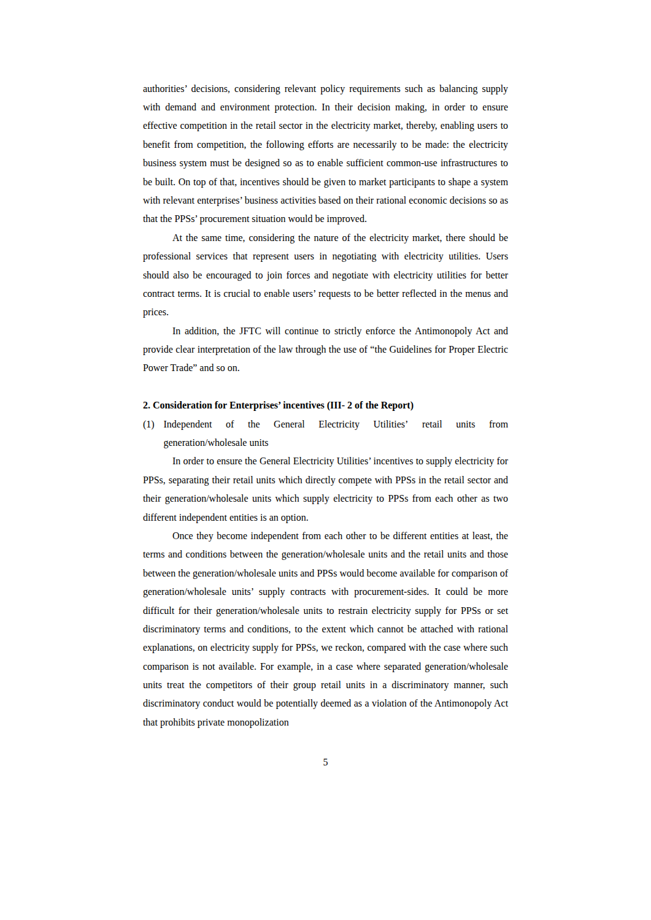authorities’ decisions, considering relevant policy requirements such as balancing supply with demand and environment protection. In their decision making, in order to ensure effective competition in the retail sector in the electricity market, thereby, enabling users to benefit from competition, the following efforts are necessarily to be made: the electricity business system must be designed so as to enable sufficient common-use infrastructures to be built. On top of that, incentives should be given to market participants to shape a system with relevant enterprises’ business activities based on their rational economic decisions so as that the PPSs’ procurement situation would be improved.
At the same time, considering the nature of the electricity market, there should be professional services that represent users in negotiating with electricity utilities. Users should also be encouraged to join forces and negotiate with electricity utilities for better contract terms. It is crucial to enable users’ requests to be better reflected in the menus and prices.
In addition, the JFTC will continue to strictly enforce the Antimonopoly Act and provide clear interpretation of the law through the use of “the Guidelines for Proper Electric Power Trade” and so on.
2. Consideration for Enterprises’ incentives (III- 2 of the Report)
(1)
Independent of the General Electricity Utilities’retail units from
generation/wholesale units
In order to ensure the General Electricity Utilities’ incentives to supply electricity for PPSs, separating their retail units which directly compete with PPSs in the retail sector and their generation/wholesale units which supply electricity to PPSs from each other as two different independent entities is an option.
Once they become independent from each other to be different entities at least, the terms and conditions between the generation/wholesale units and the retail units and those between the generation/wholesale units and PPSs would become available for comparison of generation/wholesale units’ supply contracts with procurement-sides. It could be more difficult for their generation/wholesale units to restrain electricity supply for PPSs or set discriminatory terms and conditions, to the extent which cannot be attached with rational explanations, on electricity supply for PPSs, we reckon, compared with the case where such comparison is not available. For example, in a case where separated generation/wholesale units treat the competitors of their group retail units in a discriminatory manner, such discriminatory conduct would be potentially deemed as a violation of the Antimonopoly Act that prohibits private monopolization
5